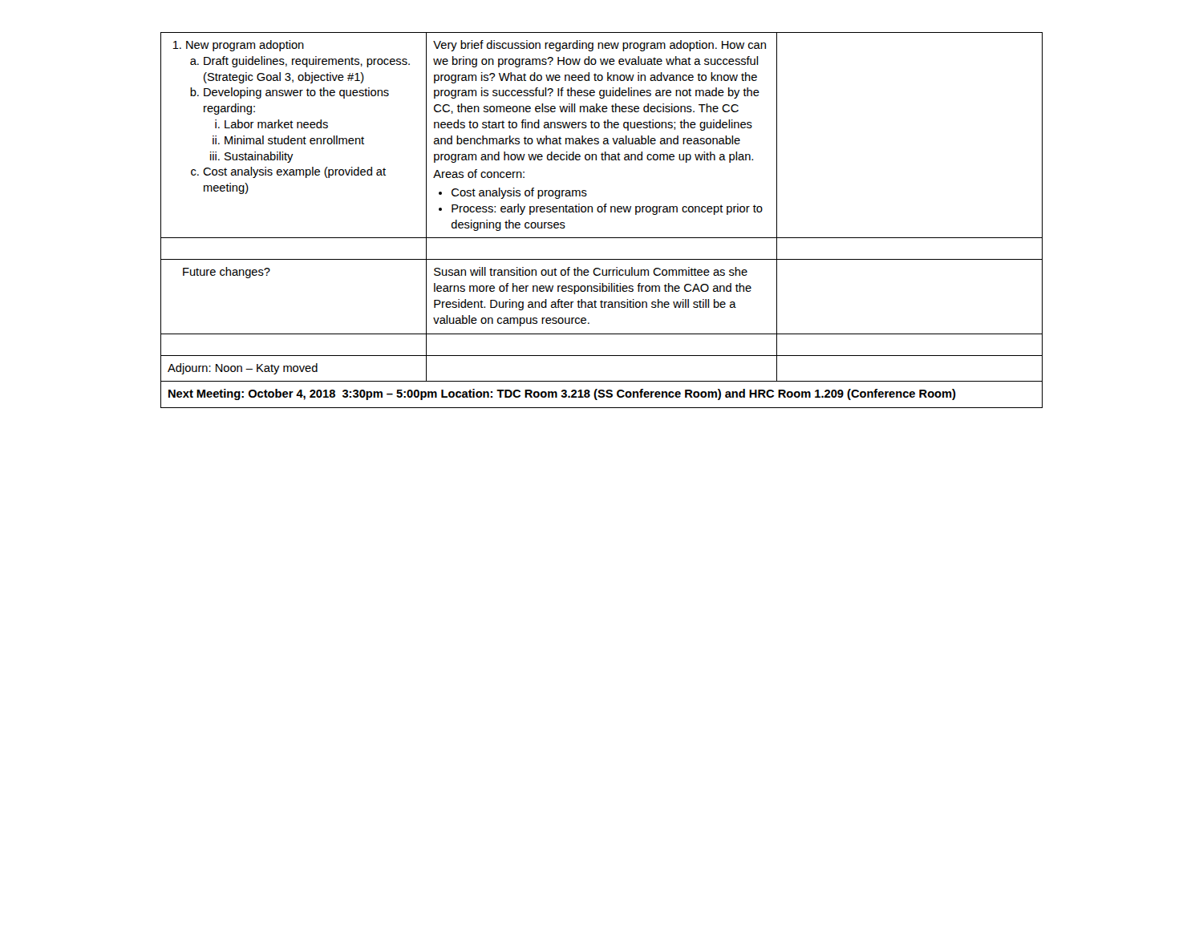| New program adoption Draft guidelines, requirements, process. (Strategic Goal 3, objective #1) Developing answer to the questions regarding: Labor market needs Minimal student enrollment Sustainability Cost analysis example (provided at meeting) | Very brief discussion regarding new program adoption. How can we bring on programs? How do we evaluate what a successful program is? What do we need to know in advance to know the program is successful? If these guidelines are not made by the CC, then someone else will make these decisions. The CC needs to start to find answers to the questions; the guidelines and benchmarks to what makes a valuable and reasonable program and how we decide on that and come up with a plan. Areas of concern: Cost analysis of programs Process: early presentation of new program concept prior to designing the courses | |
| Future changes? | Susan will transition out of the Curriculum Committee as she learns more of her new responsibilities from the CAO and the President. During and after that transition she will still be a valuable on campus resource. | |
| Adjourn: Noon – Katy moved | | |
| Next Meeting: October 4, 2018 3:30pm – 5:00pm Location: TDC Room 3.218 (SS Conference Room) and HRC Room 1.209 (Conference Room) |